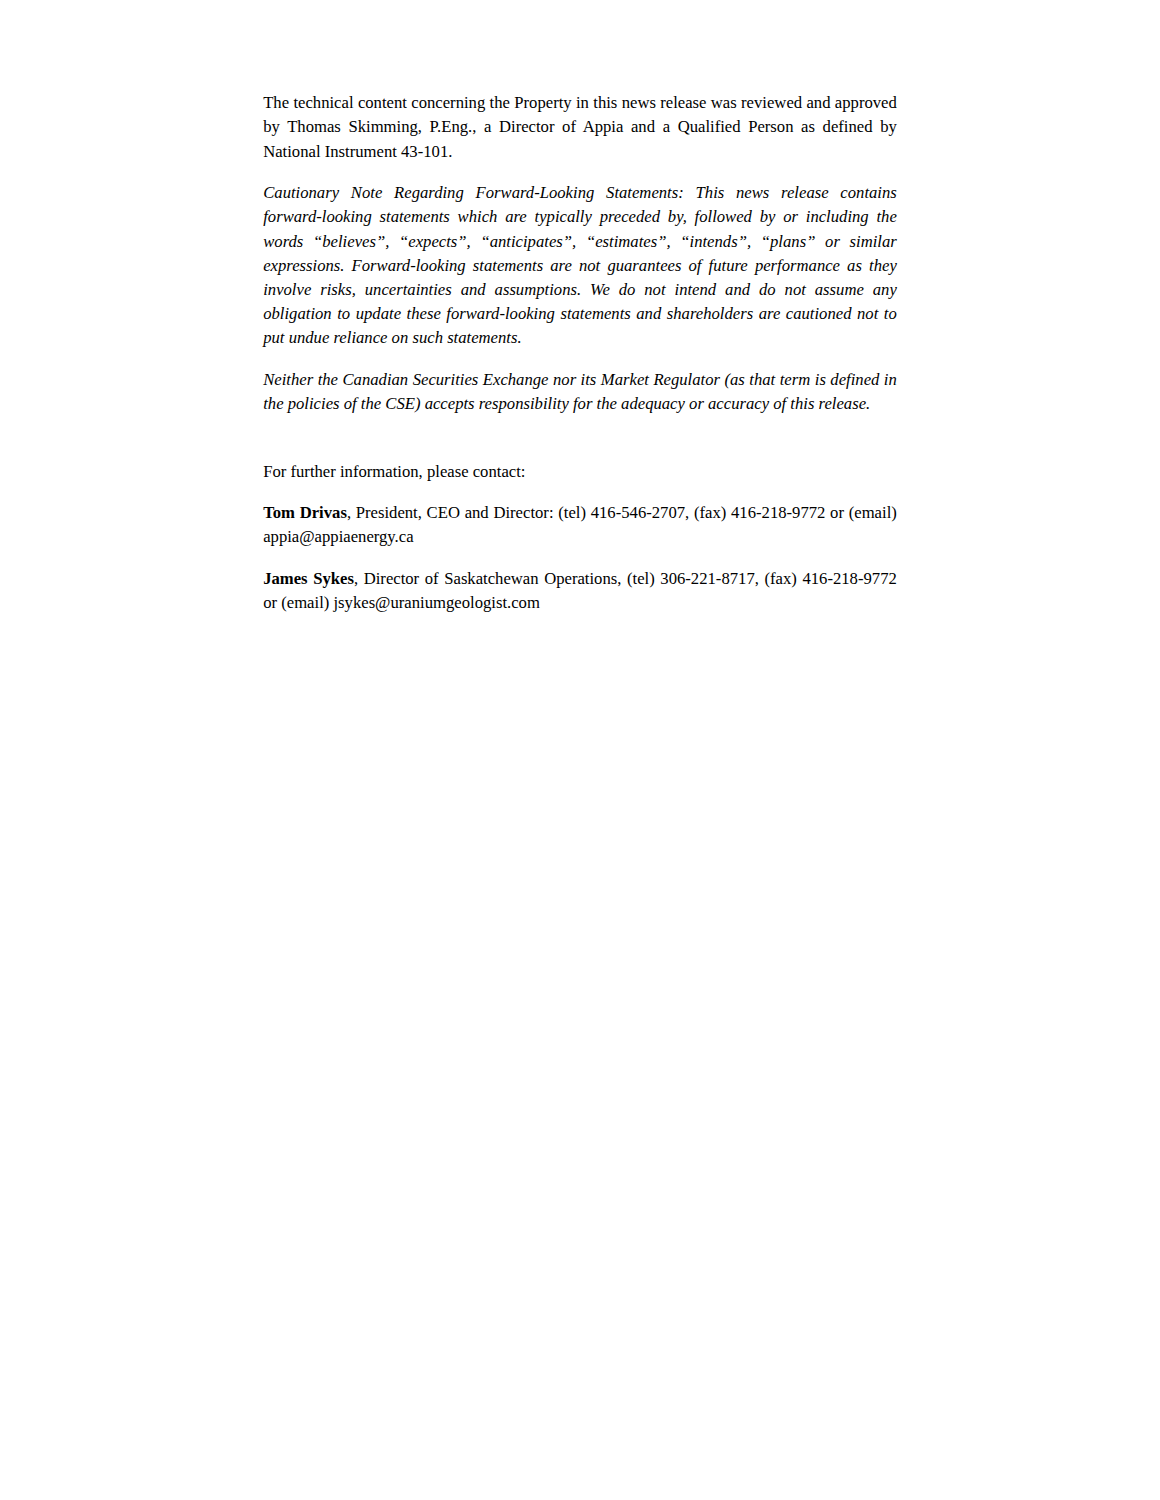The technical content concerning the Property in this news release was reviewed and approved by Thomas Skimming, P.Eng., a Director of Appia and a Qualified Person as defined by National Instrument 43-101.
Cautionary Note Regarding Forward-Looking Statements: This news release contains forward-looking statements which are typically preceded by, followed by or including the words “believes”, “expects”, “anticipates”, “estimates”, “intends”, “plans” or similar expressions. Forward-looking statements are not guarantees of future performance as they involve risks, uncertainties and assumptions. We do not intend and do not assume any obligation to update these forward-looking statements and shareholders are cautioned not to put undue reliance on such statements.
Neither the Canadian Securities Exchange nor its Market Regulator (as that term is defined in the policies of the CSE) accepts responsibility for the adequacy or accuracy of this release.
For further information, please contact:
Tom Drivas, President, CEO and Director: (tel) 416-546-2707, (fax) 416-218-9772 or (email) appia@appiaenergy.ca
James Sykes, Director of Saskatchewan Operations, (tel) 306-221-8717, (fax) 416-218-9772 or (email) jsykes@uraniumgeologist.com